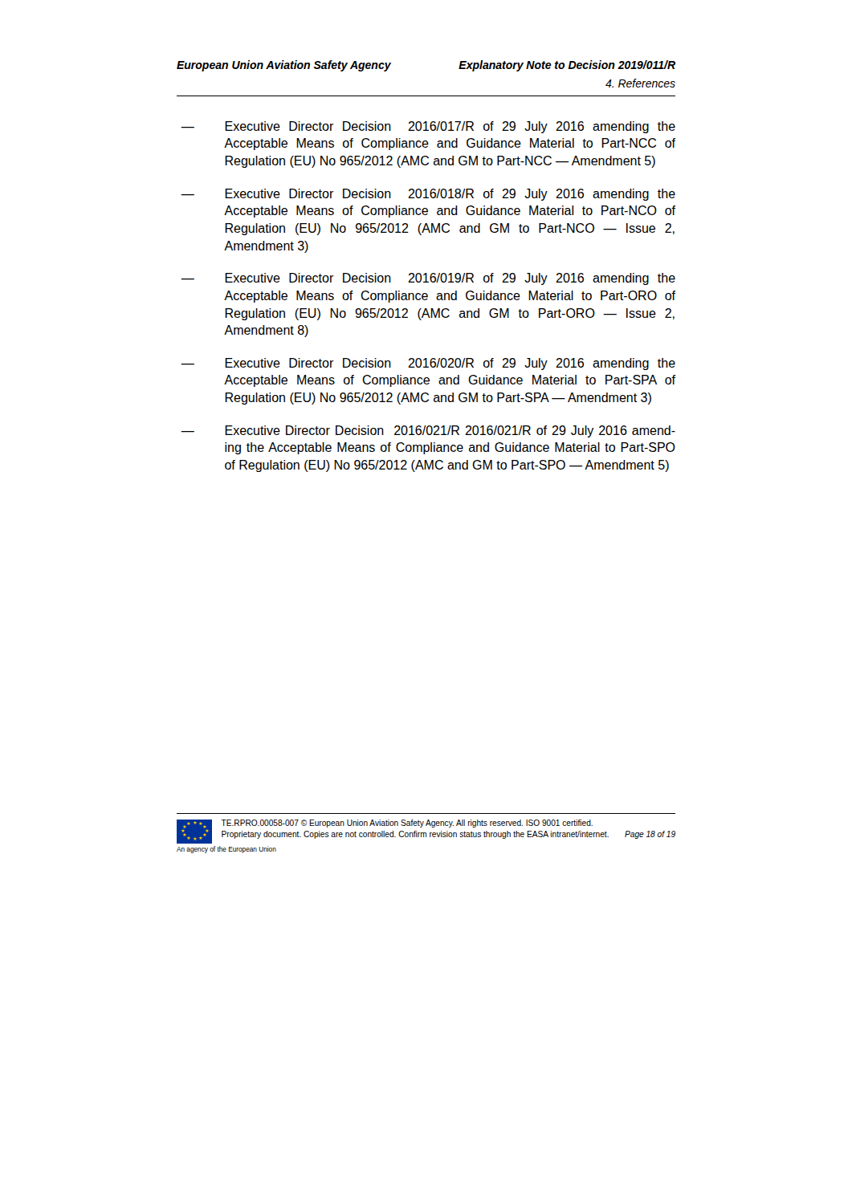European Union Aviation Safety Agency
Explanatory Note to Decision 2019/011/R
4. References
Executive Director Decision 2016/017/R of 29 July 2016 amending the Acceptable Means of Compliance and Guidance Material to Part-NCC of Regulation (EU) No 965/2012 (AMC and GM to Part-NCC — Amendment 5)
Executive Director Decision 2016/018/R of 29 July 2016 amending the Acceptable Means of Compliance and Guidance Material to Part-NCO of Regulation (EU) No 965/2012 (AMC and GM to Part-NCO — Issue 2, Amendment 3)
Executive Director Decision 2016/019/R of 29 July 2016 amending the Acceptable Means of Compliance and Guidance Material to Part-ORO of Regulation (EU) No 965/2012 (AMC and GM to Part-ORO — Issue 2, Amendment 8)
Executive Director Decision 2016/020/R of 29 July 2016 amending the Acceptable Means of Compliance and Guidance Material to Part-SPA of Regulation (EU) No 965/2012 (AMC and GM to Part-SPA — Amendment 3)
Executive Director Decision 2016/021/R 2016/021/R of 29 July 2016 amending the Acceptable Means of Compliance and Guidance Material to Part-SPO of Regulation (EU) No 965/2012 (AMC and GM to Part-SPO — Amendment 5)
★ ★ ★ ★ ★ ★ ★ ★ ★ ★ ★ ★
TE.RPRO.00058-007 © European Union Aviation Safety Agency. All rights reserved. ISO 9001 certified.
Proprietary document. Copies are not controlled. Confirm revision status through the EASA intranet/internet. Page 18 of 19
An agency of the European Union